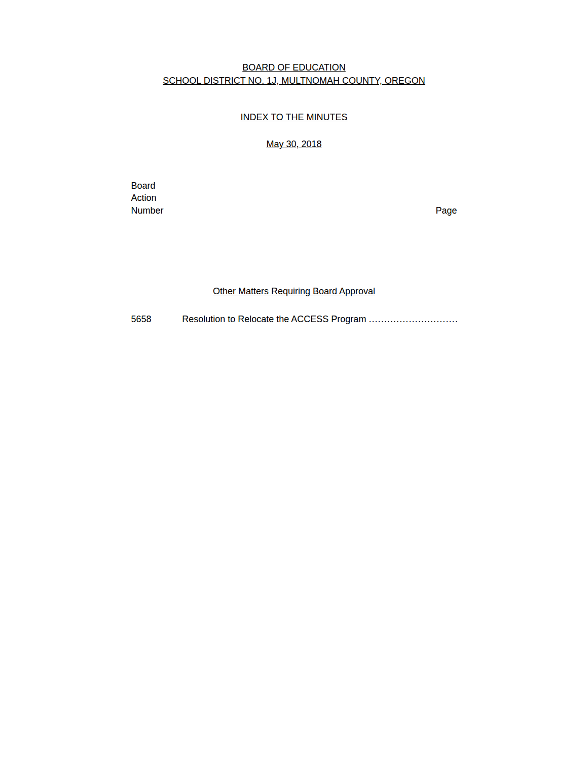BOARD OF EDUCATION
SCHOOL DISTRICT NO. 1J, MULTNOMAH COUNTY, OREGON
INDEX TO THE MINUTES
May 30, 2018
Board
Action
Number Page
Other Matters Requiring Board Approval
5658 Resolution to Relocate the ACCESS Program ............................................................................